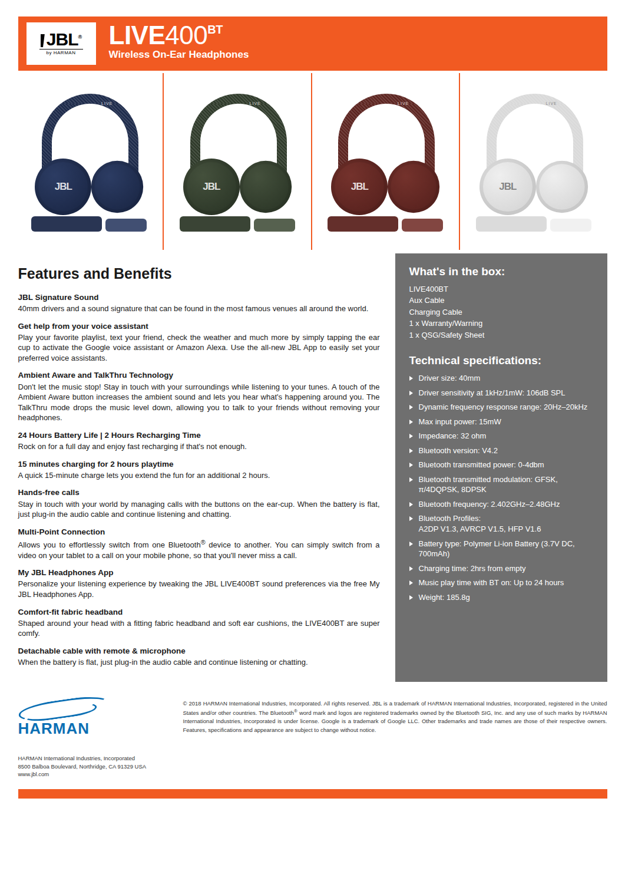JBL®
by HARMAN
LIVE400BT
Wireless On-Ear Headphones
LIVE
JBL
LIVE
JBL
LIVE
JBL
LIVE
JBL
Features and Benefits
JBL Signature Sound
40mm drivers and a sound signature that can be found in the most famous venues all around the world.
Get help from your voice assistant
Play your favorite playlist, text your friend, check the weather and much more by simply tapping the ear cup to activate the Google voice assistant or Amazon Alexa. Use the all-new JBL App to easily set your preferred voice assistants.
Ambient Aware and TalkThru Technology
Don't let the music stop! Stay in touch with your surroundings while listening to your tunes. A touch of the Ambient Aware button increases the ambient sound and lets you hear what's happening around you. The TalkThru mode drops the music level down, allowing you to talk to your friends without removing your headphones.
24 Hours Battery Life | 2 Hours Recharging Time
Rock on for a full day and enjoy fast recharging if that's not enough.
15 minutes charging for 2 hours playtime
A quick 15-minute charge lets you extend the fun for an additional 2 hours.
Hands-free calls
Stay in touch with your world by managing calls with the buttons on the ear-cup. When the battery is flat, just plug-in the audio cable and continue listening and chatting.
Multi-Point Connection
Allows you to effortlessly switch from one Bluetooth® device to another. You can simply switch from a video on your tablet to a call on your mobile phone, so that you'll never miss a call.
My JBL Headphones App
Personalize your listening experience by tweaking the JBL LIVE400BT sound preferences via the free My JBL Headphones App.
Comfort-fit fabric headband
Shaped around your head with a fitting fabric headband and soft ear cushions, the LIVE400BT are super comfy.
Detachable cable with remote & microphone
When the battery is flat, just plug-in the audio cable and continue listening or chatting.
What's in the box:
LIVE400BT
Aux Cable
Charging Cable
1 x Warranty/Warning
1 x QSG/Safety Sheet
Technical specifications:
Driver size: 40mm
Driver sensitivity at 1kHz/1mW: 106dB SPL
Dynamic frequency response range: 20Hz–20kHz
Max input power: 15mW
Impedance: 32 ohm
Bluetooth version: V4.2
Bluetooth transmitted power: 0-4dbm
Bluetooth transmitted modulation: GFSK, π/4DQPSK, 8DPSK
Bluetooth frequency: 2.402GHz–2.48GHz
Bluetooth Profiles:
A2DP V1.3, AVRCP V1.5, HFP V1.6
Battery type: Polymer Li-ion Battery (3.7V DC, 700mAh)
Charging time: 2hrs from empty
Music play time with BT on: Up to 24 hours
Weight: 185.8g
HARMAN
HARMAN International Industries, Incorporated
8500 Balboa Boulevard, Northridge, CA 91329 USA
www.jbl.com
© 2018 HARMAN International Industries, Incorporated. All rights reserved. JBL is a trademark of HARMAN International Industries, Incorporated, registered in the United States and/or other countries. The Bluetooth® word mark and logos are registered trademarks owned by the Bluetooth SIG, Inc. and any use of such marks by HARMAN International Industries, Incorporated is under license. Google is a trademark of Google LLC. Other trademarks and trade names are those of their respective owners. Features, specifications and appearance are subject to change without notice.